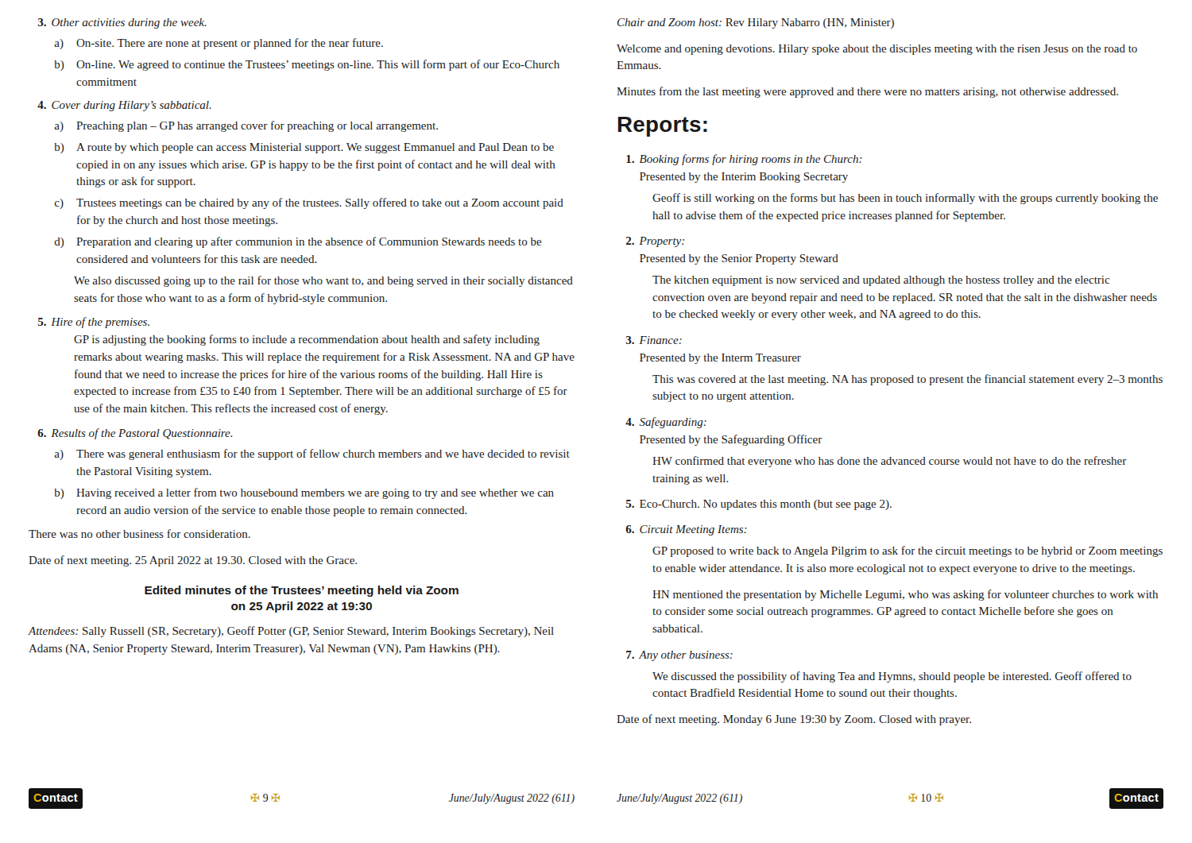Other activities during the week.
On-site. There are none at present or planned for the near future.
On-line. We agreed to continue the Trustees’ meetings on-line. This will form part of our Eco-Church commitment
Cover during Hilary’s sabbatical.
Preaching plan – GP has arranged cover for preaching or local arrangement.
A route by which people can access Ministerial support. We suggest Emmanuel and Paul Dean to be copied in on any issues which arise. GP is happy to be the first point of contact and he will deal with things or ask for support.
Trustees meetings can be chaired by any of the trustees. Sally offered to take out a Zoom account paid for by the church and host those meetings.
Preparation and clearing up after communion in the absence of Communion Stewards needs to be considered and volunteers for this task are needed.
We also discussed going up to the rail for those who want to, and being served in their socially distanced seats for those who want to as a form of hybrid-style communion.
Hire of the premises.
GP is adjusting the booking forms to include a recommendation about health and safety including remarks about wearing masks. This will replace the requirement for a Risk Assessment. NA and GP have found that we need to increase the prices for hire of the various rooms of the building. Hall Hire is expected to increase from £35 to £40 from 1 September. There will be an additional surcharge of £5 for use of the main kitchen. This reflects the increased cost of energy.
Results of the Pastoral Questionnaire.
There was general enthusiasm for the support of fellow church members and we have decided to revisit the Pastoral Visiting system.
Having received a letter from two housebound members we are going to try and see whether we can record an audio version of the service to enable those people to remain connected.
There was no other business for consideration.
Date of next meeting. 25 April 2022 at 19.30. Closed with the Grace.
Edited minutes of the Trustees’ meeting held via Zoom
on 25 April 2022 at 19:30
Attendees: Sally Russell (SR, Secretary), Geoff Potter (GP, Senior Steward, Interim Bookings Secretary), Neil Adams (NA, Senior Property Steward, Interim Treasurer), Val Newman (VN), Pam Hawkins (PH).
Contact ✠ 9 ✠ June/July/August 2022 (611)
Chair and Zoom host: Rev Hilary Nabarro (HN, Minister)
Welcome and opening devotions. Hilary spoke about the disciples meeting with the risen Jesus on the road to Emmaus.
Minutes from the last meeting were approved and there were no matters arising, not otherwise addressed.
Reports:
Booking forms for hiring rooms in the Church: Presented by the Interim Booking Secretary
Geoff is still working on the forms but has been in touch informally with the groups currently booking the hall to advise them of the expected price increases planned for September.
Property: Presented by the Senior Property Steward
The kitchen equipment is now serviced and updated although the hostess trolley and the electric convection oven are beyond repair and need to be replaced. SR noted that the salt in the dishwasher needs to be checked weekly or every other week, and NA agreed to do this.
Finance: Presented by the Interm Treasurer
This was covered at the last meeting. NA has proposed to present the financial statement every 2–3 months subject to no urgent attention.
Safeguarding: Presented by the Safeguarding Officer
HW confirmed that everyone who has done the advanced course would not have to do the refresher training as well.
Eco-Church. No updates this month (but see page 2).
Circuit Meeting Items:
GP proposed to write back to Angela Pilgrim to ask for the circuit meetings to be hybrid or Zoom meetings to enable wider attendance. It is also more ecological not to expect everyone to drive to the meetings.
HN mentioned the presentation by Michelle Legumi, who was asking for volunteer churches to work with to consider some social outreach programmes. GP agreed to contact Michelle before she goes on sabbatical.
Any other business:
We discussed the possibility of having Tea and Hymns, should people be interested. Geoff offered to contact Bradfield Residential Home to sound out their thoughts.
Date of next meeting. Monday 6 June 19:30 by Zoom. Closed with prayer.
June/July/August 2022 (611) ✠ 10 ✠ Contact